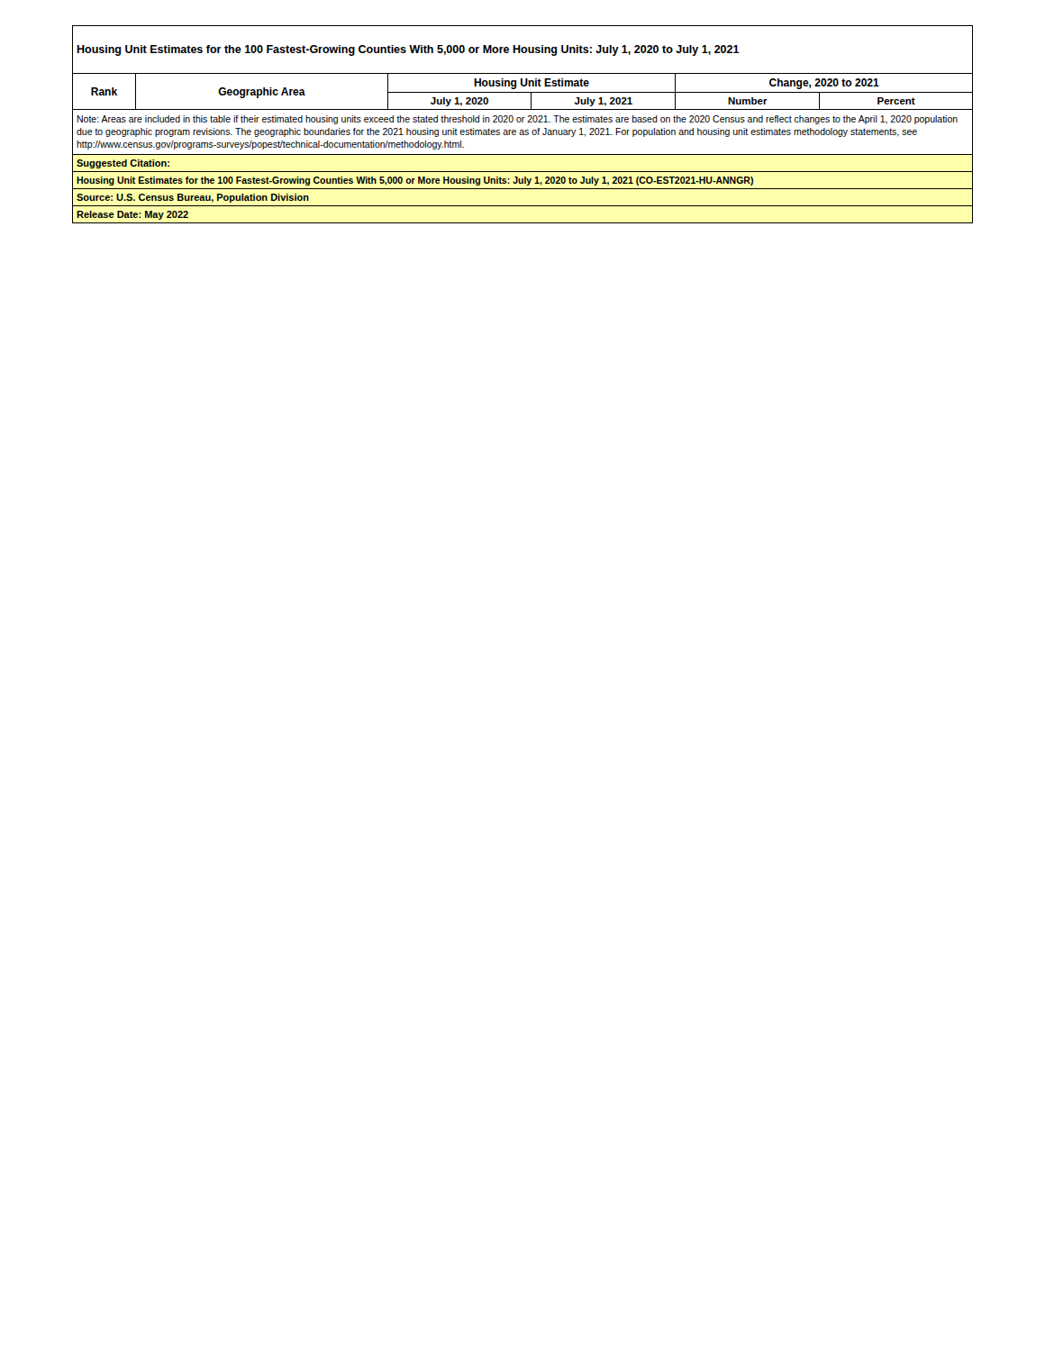| Housing Unit Estimates for the 100 Fastest-Growing Counties With 5,000 or More Housing Units: July 1, 2020 to July 1, 2021 |
| Rank | Geographic Area | Housing Unit Estimate | Change, 2020 to 2021 |
| July 1, 2020 | July 1, 2021 | Number | Percent |
| Note: Areas are included in this table if their estimated housing units exceed the stated threshold in 2020 or 2021. The estimates are based on the 2020 Census and reflect changes to the April 1, 2020 population due to geographic program revisions. The geographic boundaries for the 2021 housing unit estimates are as of January 1, 2021. For population and housing unit estimates methodology statements, see http://www.census.gov/programs-surveys/popest/technical-documentation/methodology.html. |
| Suggested Citation: |
| Housing Unit Estimates for the 100 Fastest-Growing Counties With 5,000 or More Housing Units: July 1, 2020 to July 1, 2021 (CO-EST2021-HU-ANNGR) |
| Source: U.S. Census Bureau, Population Division |
| Release Date: May 2022 |